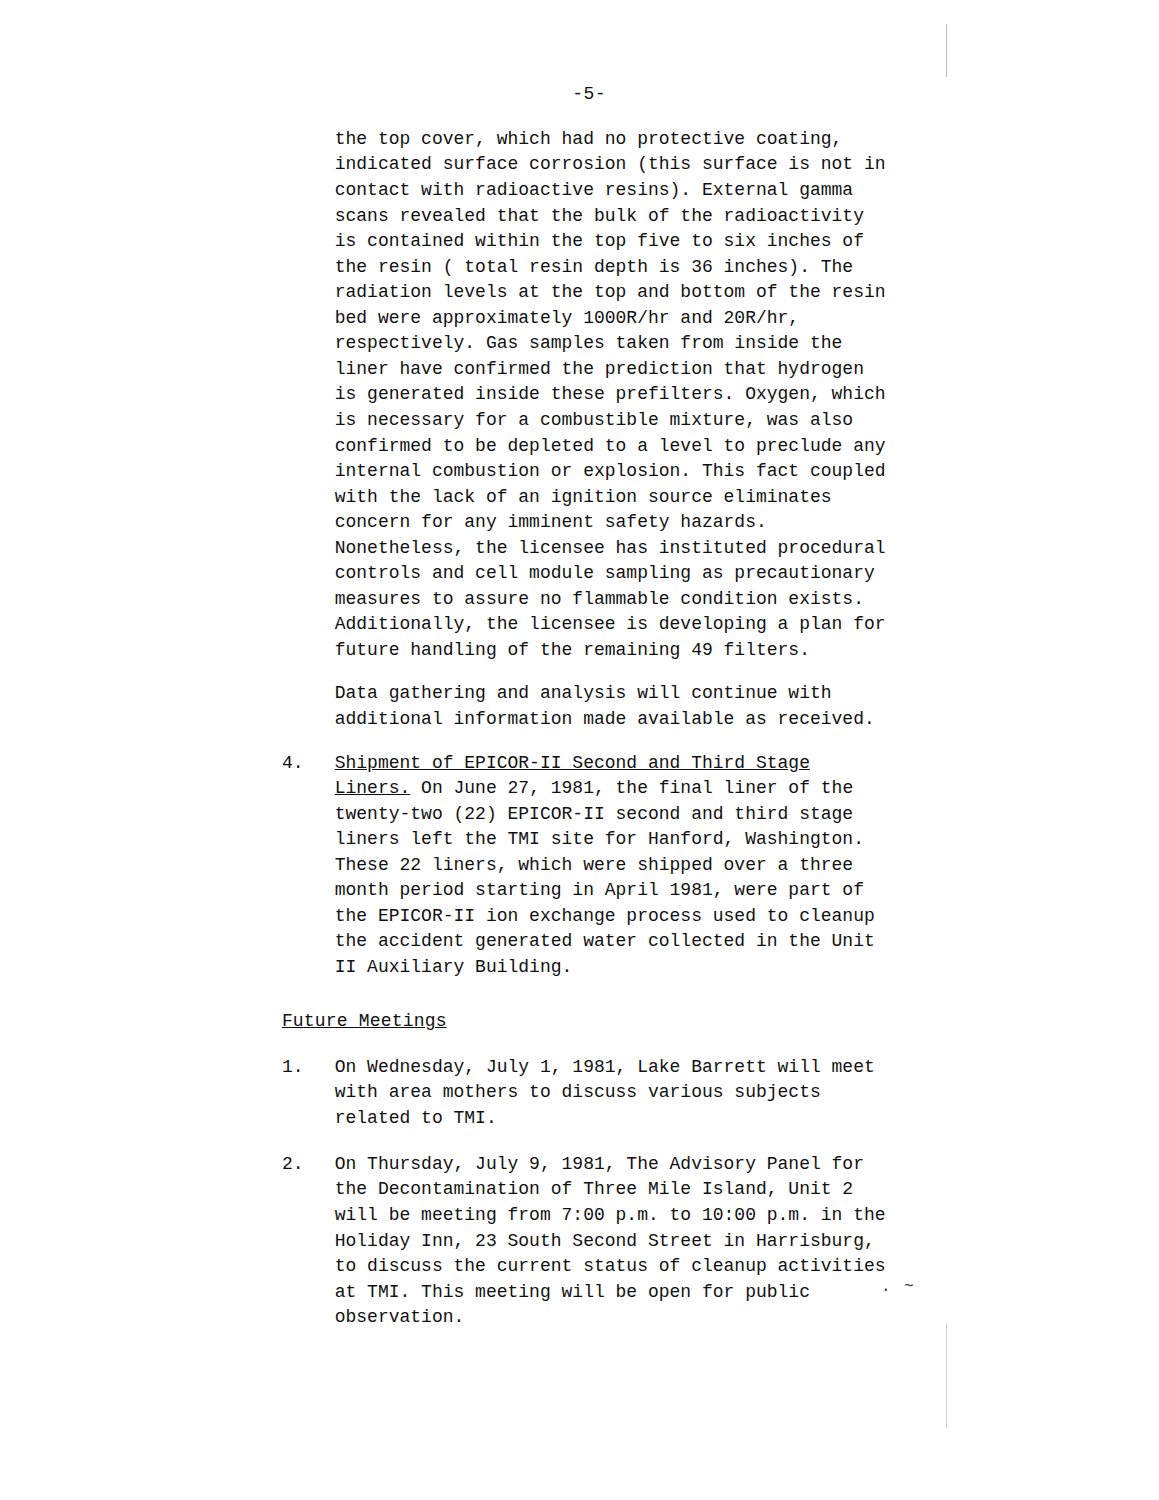-5-
the top cover, which had no protective coating, indicated surface corrosion (this surface is not in contact with radioactive resins). External gamma scans revealed that the bulk of the radioactivity is contained within the top five to six inches of the resin ( total resin depth is 36 inches). The radiation levels at the top and bottom of the resin bed were approximately 1000R/hr and 20R/hr, respectively. Gas samples taken from inside the liner have confirmed the prediction that hydrogen is generated inside these prefilters. Oxygen, which is necessary for a combustible mixture, was also confirmed to be depleted to a level to preclude any internal combustion or explosion. This fact coupled with the lack of an ignition source eliminates concern for any imminent safety hazards. Nonetheless, the licensee has instituted procedural controls and cell module sampling as precautionary measures to assure no flammable condition exists. Additionally, the licensee is developing a plan for future handling of the remaining 49 filters.
Data gathering and analysis will continue with additional information made available as received.
4. Shipment of EPICOR-II Second and Third Stage Liners. On June 27, 1981, the final liner of the twenty-two (22) EPICOR-II second and third stage liners left the TMI site for Hanford, Washington. These 22 liners, which were shipped over a three month period starting in April 1981, were part of the EPICOR-II ion exchange process used to cleanup the accident generated water collected in the Unit II Auxiliary Building.
Future Meetings
1. On Wednesday, July 1, 1981, Lake Barrett will meet with area mothers to discuss various subjects related to TMI.
2. On Thursday, July 9, 1981, The Advisory Panel for the Decontamination of Three Mile Island, Unit 2 will be meeting from 7:00 p.m. to 10:00 p.m. in the Holiday Inn, 23 South Second Street in Harrisburg, to discuss the current status of cleanup activities at TMI. This meeting will be open for public observation.
. ~